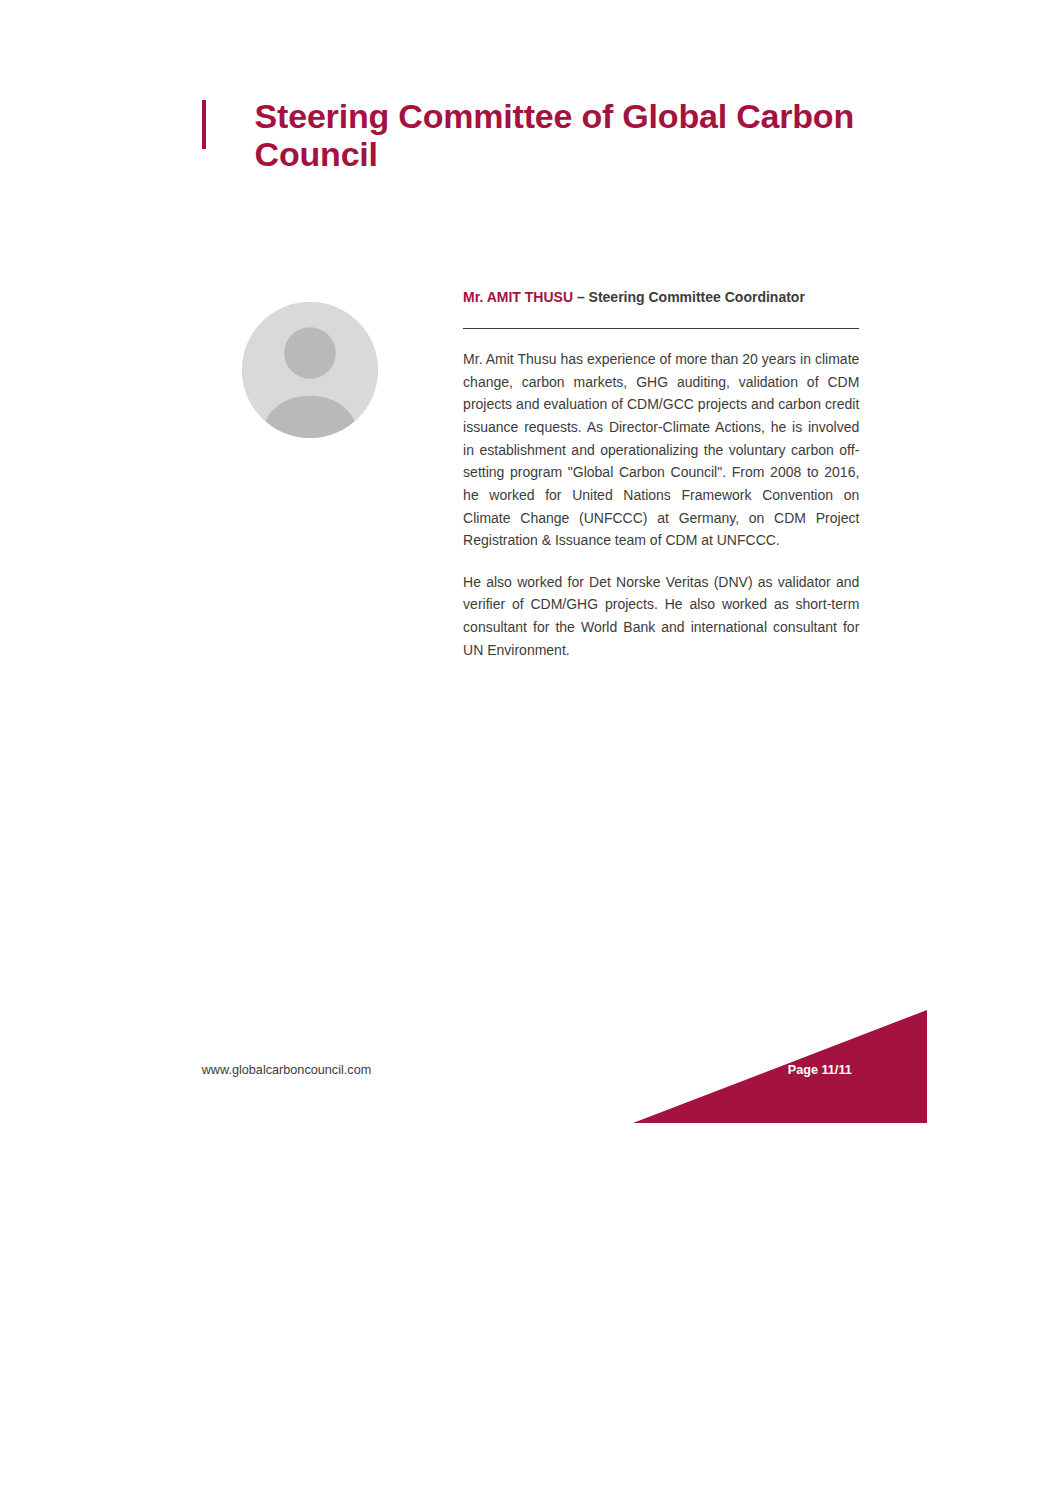Steering Committee of Global Carbon Council
Mr. AMIT THUSU – Steering Committee Coordinator
Mr. Amit Thusu has experience of more than 20 years in climate change, carbon markets, GHG auditing, validation of CDM projects and evaluation of CDM/GCC projects and carbon credit issuance requests. As Director-Climate Actions, he is involved in establishment and operationalizing the voluntary carbon offsetting program "Global Carbon Council". From 2008 to 2016, he worked for United Nations Framework Convention on Climate Change (UNFCCC) at Germany, on CDM Project Registration & Issuance team of CDM at UNFCCC.
He also worked for Det Norske Veritas (DNV) as validator and verifier of CDM/GHG projects. He also worked as short-term consultant for the World Bank and international consultant for UN Environment.
www.globalcarboncouncil.com Page 11/11